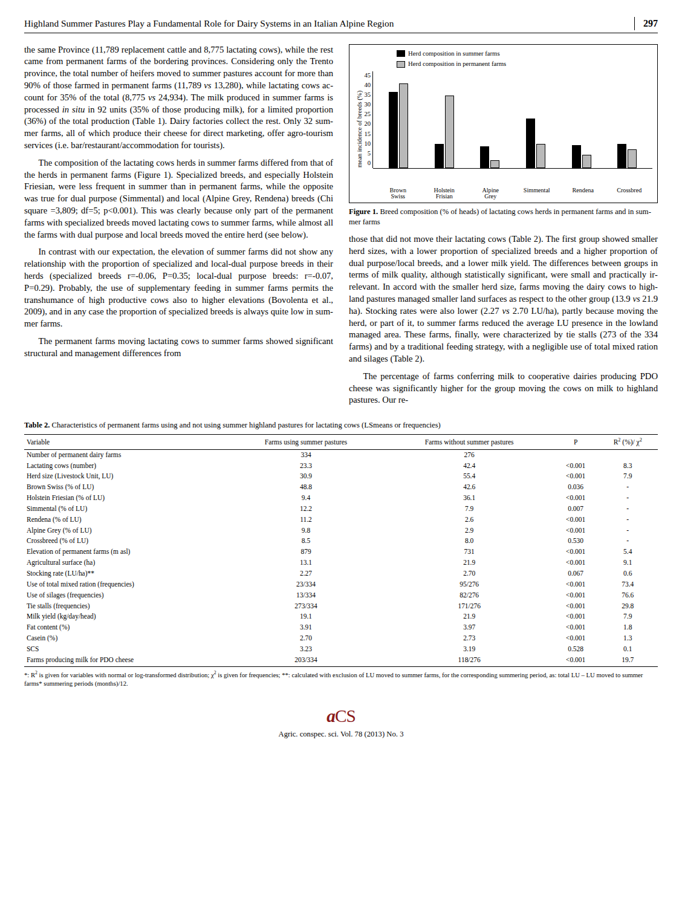Highland Summer Pastures Play a Fundamental Role for Dairy Systems in an Italian Alpine Region
297
the same Province (11,789 replacement cattle and 8,775 lactating cows), while the rest came from permanent farms of the bordering provinces. Considering only the Trento province, the total number of heifers moved to summer pastures account for more than 90% of those farmed in permanent farms (11,789 vs 13,280), while lactating cows account for 35% of the total (8,775 vs 24,934). The milk produced in summer farms is processed in situ in 92 units (35% of those producing milk), for a limited proportion (36%) of the total production (Table 1). Dairy factories collect the rest. Only 32 summer farms, all of which produce their cheese for direct marketing, offer agro-tourism services (i.e. bar/restaurant/accommodation for tourists).
The composition of the lactating cows herds in summer farms differed from that of the herds in permanent farms (Figure 1). Specialized breeds, and especially Holstein Friesian, were less frequent in summer than in permanent farms, while the opposite was true for dual purpose (Simmental) and local (Alpine Grey, Rendena) breeds (Chi square =3,809; df=5; p<0.001). This was clearly because only part of the permanent farms with specialized breeds moved lactating cows to summer farms, while almost all the farms with dual purpose and local breeds moved the entire herd (see below).
In contrast with our expectation, the elevation of summer farms did not show any relationship with the proportion of specialized and local-dual purpose breeds in their herds (specialized breeds r=-0.06, P=0.35; local-dual purpose breeds: r=-0.07, P=0.29). Probably, the use of supplementary feeding in summer farms permits the transhumance of high productive cows also to higher elevations (Bovolenta et al., 2009), and in any case the proportion of specialized breeds is always quite low in summer farms.
The permanent farms moving lactating cows to summer farms showed significant structural and management differences from
Herd composition in summer farms
Herd composition in permanent farms
mean incidence of breeds (%)
45 40 35 30 25 20 15 10 5 0
Brown
Swiss Holstein
Frisian Alpine
Grey Simmental Rendena Crossbred
Figure 1. Breed composition (% of heads) of lactating cows herds in permanent farms and in summer farms
those that did not move their lactating cows (Table 2). The first group showed smaller herd sizes, with a lower proportion of specialized breeds and a higher proportion of dual purpose/local breeds, and a lower milk yield. The differences between groups in terms of milk quality, although statistically significant, were small and practically irrelevant. In accord with the smaller herd size, farms moving the dairy cows to highland pastures managed smaller land surfaces as respect to the other group (13.9 vs 21.9 ha). Stocking rates were also lower (2.27 vs 2.70 LU/ha), partly because moving the herd, or part of it, to summer farms reduced the average LU presence in the lowland managed area. These farms, finally, were characterized by tie stalls (273 of the 334 farms) and by a traditional feeding strategy, with a negligible use of total mixed ration and silages (Table 2).
The percentage of farms conferring milk to cooperative dairies producing PDO cheese was significantly higher for the group moving the cows on milk to highland pastures. Our re-
Table 2. Characteristics of permanent farms using and not using summer highland pastures for lactating cows (LSmeans or frequencies)
| Variable | Farms using summer pastures | Farms without summer pastures | P | R 2 (%)/ χ 2 |
| --- | --- | --- | --- | --- |
| Number of permanent dairy farms | 334 | 276 | | |
| Lactating cows (number) | 23.3 | 42.4 | <0.001 | 8.3 |
| Herd size (Livestock Unit, LU) | 30.9 | 55.4 | <0.001 | 7.9 |
| Brown Swiss (% of LU) | 48.8 | 42.6 | 0.036 | - |
| Holstein Friesian (% of LU) | 9.4 | 36.1 | <0.001 | - |
| Simmental (% of LU) | 12.2 | 7.9 | 0.007 | - |
| Rendena (% of LU) | 11.2 | 2.6 | <0.001 | - |
| Alpine Grey (% of LU) | 9.8 | 2.9 | <0.001 | - |
| Crossbreed (% of LU) | 8.5 | 8.0 | 0.530 | - |
| Elevation of permanent farms (m asl) | 879 | 731 | <0.001 | 5.4 |
| Agricultural surface (ha) | 13.1 | 21.9 | <0.001 | 9.1 |
| Stocking rate (LU/ha)** | 2.27 | 2.70 | 0.067 | 0.6 |
| Use of total mixed ration (frequencies) | 23/334 | 95/276 | <0.001 | 73.4 |
| Use of silages (frequencies) | 13/334 | 82/276 | <0.001 | 76.6 |
| Tie stalls (frequencies) | 273/334 | 171/276 | <0.001 | 29.8 |
| Milk yield (kg/day/head) | 19.1 | 21.9 | <0.001 | 7.9 |
| Fat content (%) | 3.91 | 3.97 | <0.001 | 1.8 |
| Casein (%) | 2.70 | 2.73 | <0.001 | 1.3 |
| SCS | 3.23 | 3.19 | 0.528 | 0.1 |
| Farms producing milk for PDO cheese | 203/334 | 118/276 | <0.001 | 19.7 |
*: R2 is given for variables with normal or log-transformed distribution; χ2 is given for frequencies; **: calculated with exclusion of LU moved to summer farms, for the corresponding summering period, as: total LU – LU moved to summer farms* summering periods (months)/12.
a CS
Agric. conspec. sci. Vol. 78 (2013) No. 3